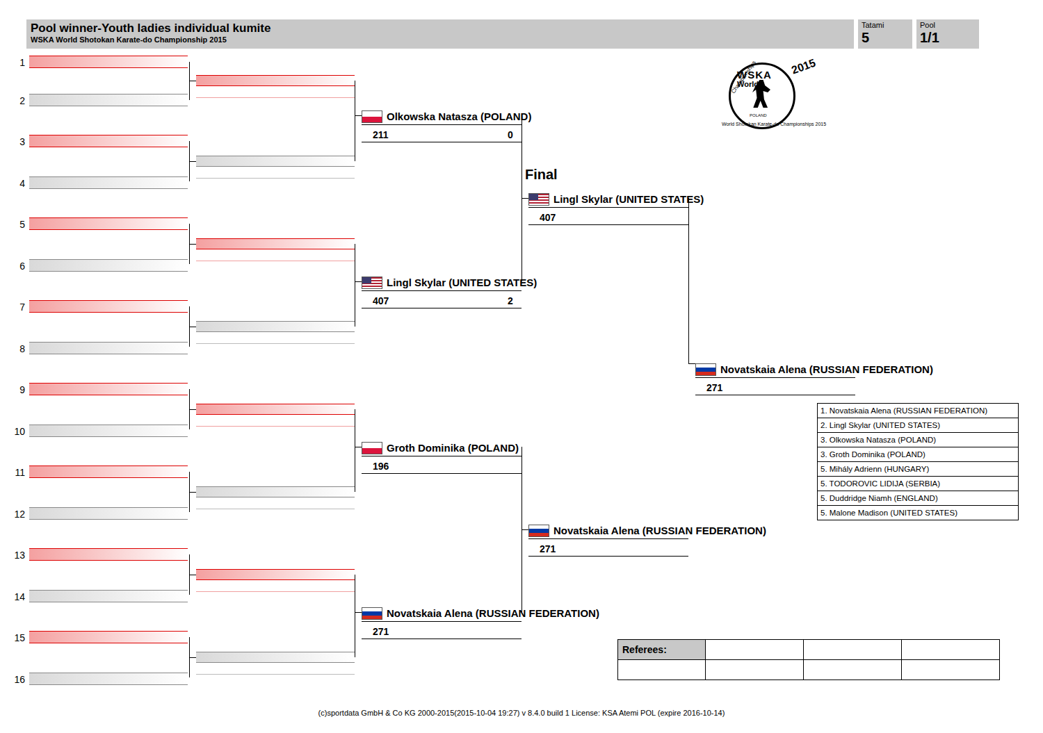Pool winner-Youth ladies individual kumite
WSKA World Shotokan Karate-do Championship 2015
Tatami
5
Pool
1/1
WSKA
World
Championships
2015
POLAND
World Shotokan Karate-do Championships 2015
1
2
3
4
5
6
7
8
9
10
11
12
13
14
15
16
Olkowska Natasza (POLAND)
211
0
Lingl Skylar (UNITED STATES)
407
2
Groth Dominika (POLAND)
196
Novatskaia Alena (RUSSIAN FEDERATION)
271
Final
Lingl Skylar (UNITED STATES)
407
Novatskaia Alena (RUSSIAN FEDERATION)
271
Novatskaia Alena (RUSSIAN FEDERATION)
271
| 1. Novatskaia Alena (RUSSIAN FEDERATION) |
| 2. Lingl Skylar (UNITED STATES) |
| 3. Olkowska Natasza (POLAND) |
| 3. Groth Dominika (POLAND) |
| 5. Mihály Adrienn (HUNGARY) |
| 5. TODOROVIC LIDIJA (SERBIA) |
| 5. Duddridge Niamh (ENGLAND) |
| 5. Malone Madison (UNITED STATES) |
| Referees: | | | |
(c)sportdata GmbH & Co KG 2000-2015(2015-10-04 19:27) v 8.4.0 build 1 License: KSA Atemi POL (expire 2016-10-14)